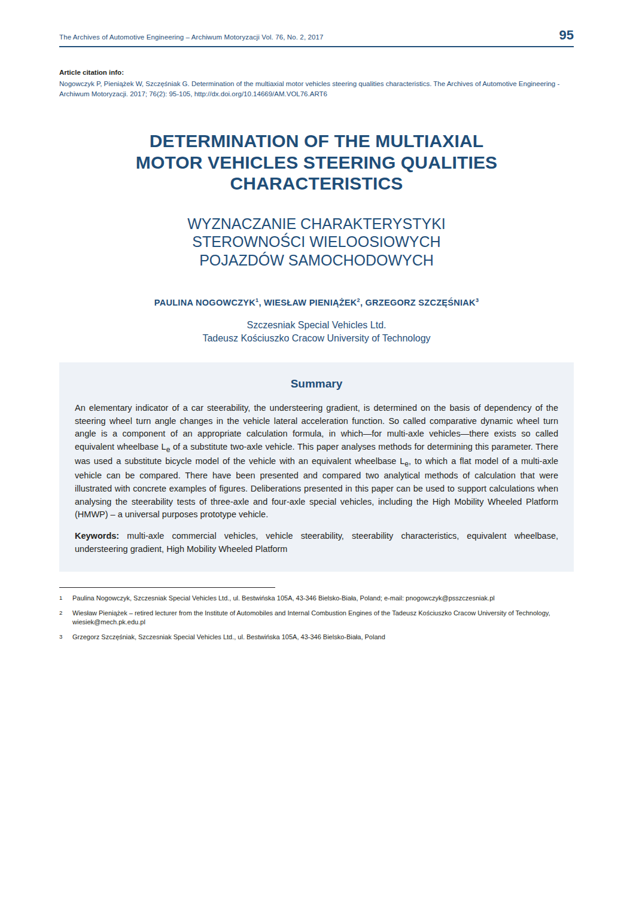The Archives of Automotive Engineering – Archiwum Motoryzacji Vol. 76, No. 2, 2017 95
Article citation info: Nogowczyk P, Pieniążek W, Szczęśniak G. Determination of the multiaxial motor vehicles steering qualities characteristics. The Archives of Automotive Engineering - Archiwum Motoryzacji. 2017; 76(2): 95-105, http://dx.doi.org/10.14669/AM.VOL76.ART6
Determination of the multiaxial
motor vehicles steering qualities
characteristics
Wyznaczanie charakterystyki
sterowności wieloosiowych
pojazdów samochodowych
Paulina Nogowczyk1, Wiesław Pieniążek2, Grzegorz Szczęśniak3
Szczesniak Special Vehicles Ltd.
Tadeusz Kościuszko Cracow University of Technology
Summary
An elementary indicator of a car steerability, the understeering gradient, is determined on the basis of dependency of the steering wheel turn angle changes in the vehicle lateral acceleration function. So called comparative dynamic wheel turn angle is a component of an appropriate calculation formula, in which—for multi-axle vehicles—there exists so called equivalent wheelbase Le of a substitute two-axle vehicle. This paper analyses methods for determining this parameter. There was used a substitute bicycle model of the vehicle with an equivalent wheelbase Le, to which a flat model of a multi-axle vehicle can be compared. There have been presented and compared two analytical methods of calculation that were illustrated with concrete examples of figures. Deliberations presented in this paper can be used to support calculations when analysing the steerability tests of three-axle and four-axle special vehicles, including the High Mobility Wheeled Platform (HMWP) – a universal purposes prototype vehicle.
Keywords: multi-axle commercial vehicles, vehicle steerability, steerability characteristics, equivalent wheelbase, understeering gradient, High Mobility Wheeled Platform
1 Paulina Nogowczyk, Szczesniak Special Vehicles Ltd., ul. Bestwińska 105A, 43-346 Bielsko-Biała, Poland; e-mail: pnogowczyk@psszczesniak.pl
2 Wiesław Pieniążek – retired lecturer from the Institute of Automobiles and Internal Combustion Engines of the Tadeusz Kościuszko Cracow University of Technology, wiesiek@mech.pk.edu.pl
3 Grzegorz Szczęśniak, Szczesniak Special Vehicles Ltd., ul. Bestwińska 105A, 43-346 Bielsko-Biała, Poland